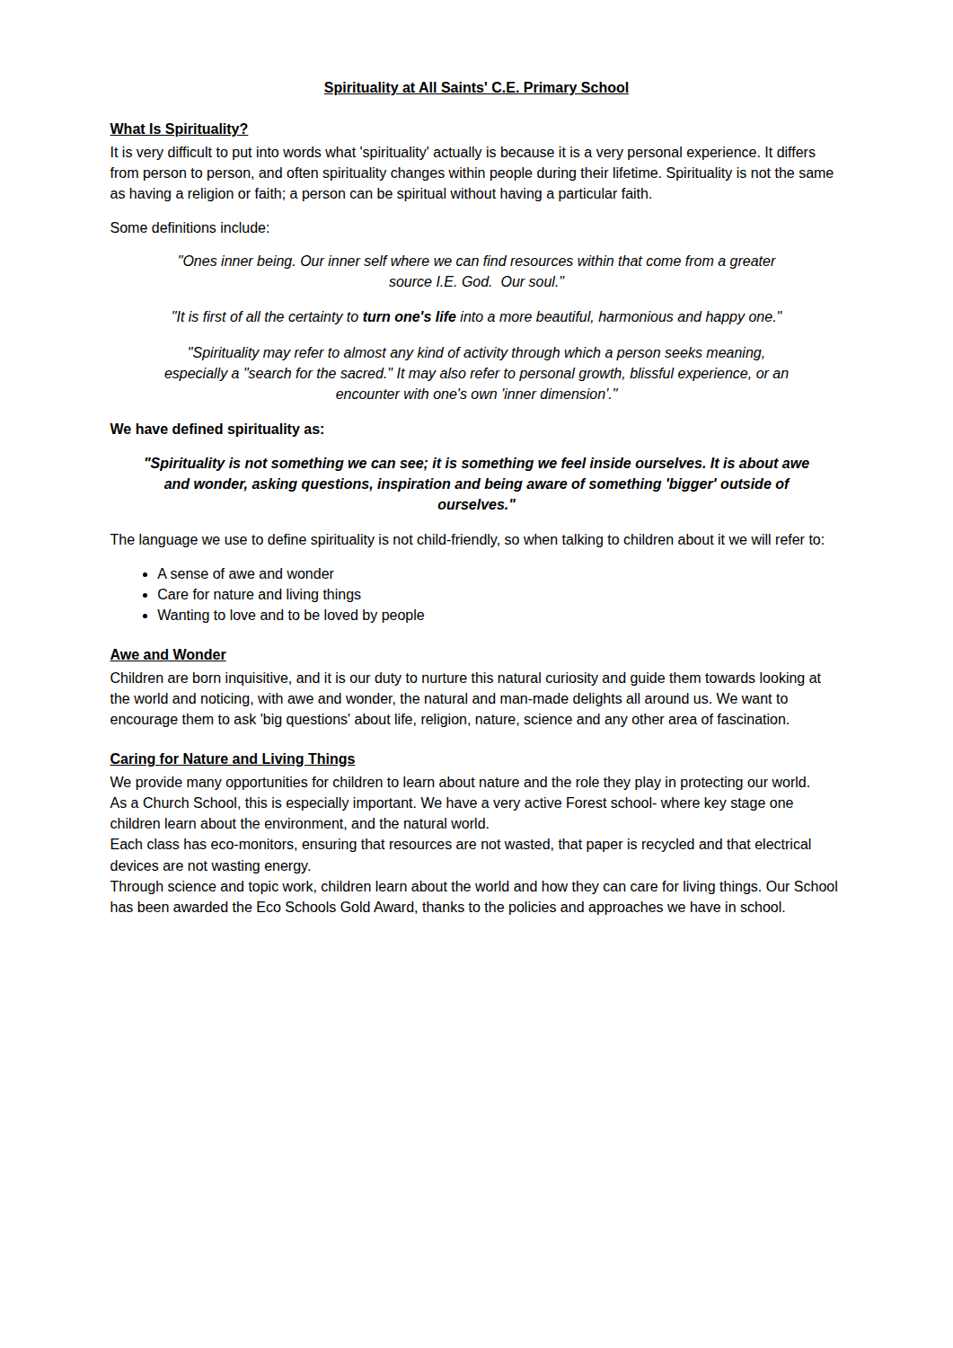Spirituality at All Saints' C.E. Primary School
What Is Spirituality?
It is very difficult to put into words what 'spirituality' actually is because it is a very personal experience. It differs from person to person, and often spirituality changes within people during their lifetime. Spirituality is not the same as having a religion or faith; a person can be spiritual without having a particular faith.
Some definitions include:
"Ones inner being. Our inner self where we can find resources within that come from a greater source I.E. God. Our soul."
"It is first of all the certainty to turn one's life into a more beautiful, harmonious and happy one."
"Spirituality may refer to almost any kind of activity through which a person seeks meaning, especially a "search for the sacred." It may also refer to personal growth, blissful experience, or an encounter with one's own 'inner dimension'."
We have defined spirituality as:
"Spirituality is not something we can see; it is something we feel inside ourselves. It is about awe and wonder, asking questions, inspiration and being aware of something 'bigger' outside of ourselves."
The language we use to define spirituality is not child-friendly, so when talking to children about it we will refer to:
A sense of awe and wonder
Care for nature and living things
Wanting to love and to be loved by people
Awe and Wonder
Children are born inquisitive, and it is our duty to nurture this natural curiosity and guide them towards looking at the world and noticing, with awe and wonder, the natural and man-made delights all around us. We want to encourage them to ask 'big questions' about life, religion, nature, science and any other area of fascination.
Caring for Nature and Living Things
We provide many opportunities for children to learn about nature and the role they play in protecting our world.
As a Church School, this is especially important. We have a very active Forest school- where key stage one children learn about the environment, and the natural world.
Each class has eco-monitors, ensuring that resources are not wasted, that paper is recycled and that electrical devices are not wasting energy.
Through science and topic work, children learn about the world and how they can care for living things. Our School has been awarded the Eco Schools Gold Award, thanks to the policies and approaches we have in school.